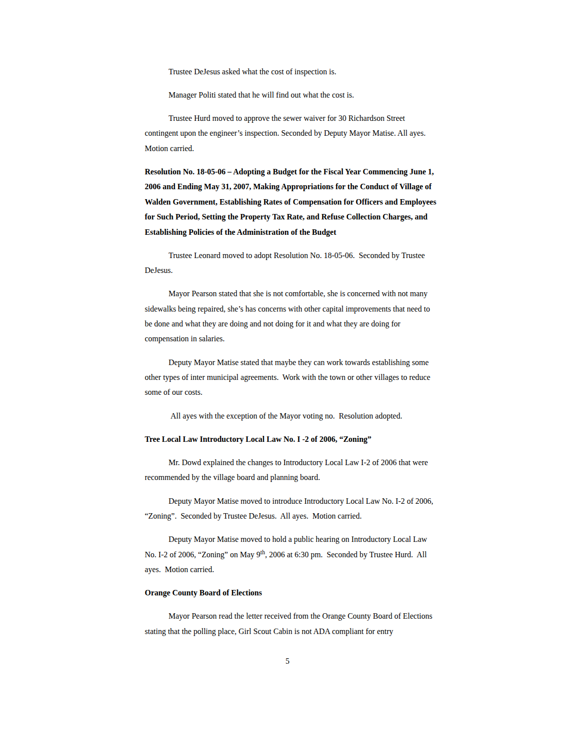Trustee DeJesus asked what the cost of inspection is.
Manager Politi stated that he will find out what the cost is.
Trustee Hurd moved to approve the sewer waiver for 30 Richardson Street contingent upon the engineer’s inspection. Seconded by Deputy Mayor Matise. All ayes. Motion carried.
Resolution No. 18-05-06 – Adopting a Budget for the Fiscal Year Commencing June 1, 2006 and Ending May 31, 2007, Making Appropriations for the Conduct of Village of Walden Government, Establishing Rates of Compensation for Officers and Employees for Such Period, Setting the Property Tax Rate, and Refuse Collection Charges, and Establishing Policies of the Administration of the Budget
Trustee Leonard moved to adopt Resolution No. 18-05-06. Seconded by Trustee DeJesus.
Mayor Pearson stated that she is not comfortable, she is concerned with not many sidewalks being repaired, she’s has concerns with other capital improvements that need to be done and what they are doing and not doing for it and what they are doing for compensation in salaries.
Deputy Mayor Matise stated that maybe they can work towards establishing some other types of inter municipal agreements. Work with the town or other villages to reduce some of our costs.
All ayes with the exception of the Mayor voting no. Resolution adopted.
Tree Local Law Introductory Local Law No. I -2 of 2006, “Zoning”
Mr. Dowd explained the changes to Introductory Local Law I-2 of 2006 that were recommended by the village board and planning board.
Deputy Mayor Matise moved to introduce Introductory Local Law No. I-2 of 2006, “Zoning”. Seconded by Trustee DeJesus. All ayes. Motion carried.
Deputy Mayor Matise moved to hold a public hearing on Introductory Local Law No. I-2 of 2006, “Zoning” on May 9th, 2006 at 6:30 pm. Seconded by Trustee Hurd. All ayes. Motion carried.
Orange County Board of Elections
Mayor Pearson read the letter received from the Orange County Board of Elections stating that the polling place, Girl Scout Cabin is not ADA compliant for entry
5